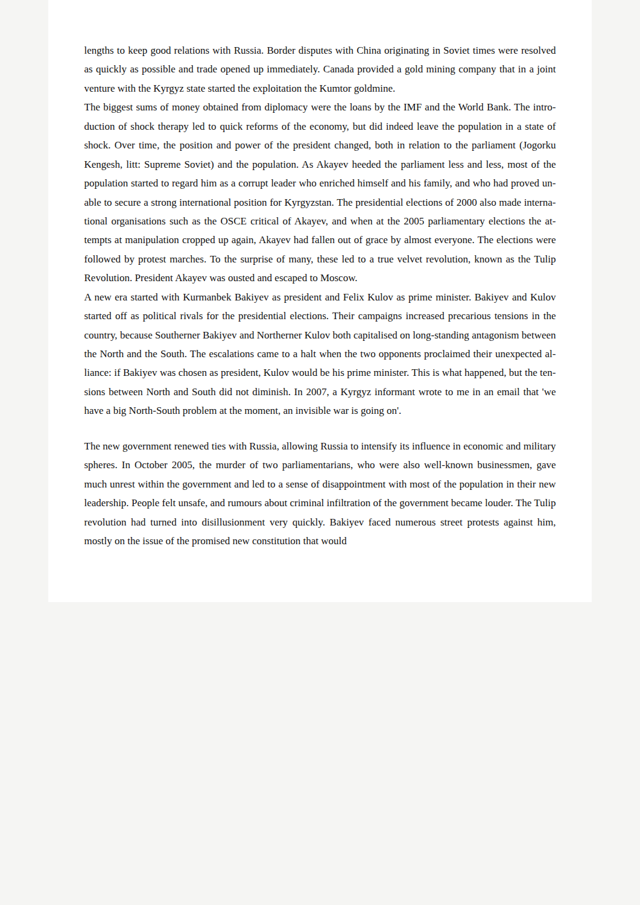lengths to keep good relations with Russia. Border disputes with China originating in Soviet times were resolved as quickly as possible and trade opened up immediately. Canada provided a gold mining company that in a joint venture with the Kyrgyz state started the exploitation the Kumtor goldmine.
The biggest sums of money obtained from diplomacy were the loans by the IMF and the World Bank. The introduction of shock therapy led to quick reforms of the economy, but did indeed leave the population in a state of shock. Over time, the position and power of the president changed, both in relation to the parliament (Jogorku Kengesh, litt: Supreme Soviet) and the population. As Akayev heeded the parliament less and less, most of the population started to regard him as a corrupt leader who enriched himself and his family, and who had proved unable to secure a strong international position for Kyrgyzstan. The presidential elections of 2000 also made international organisations such as the OSCE critical of Akayev, and when at the 2005 parliamentary elections the attempts at manipulation cropped up again, Akayev had fallen out of grace by almost everyone. The elections were followed by protest marches. To the surprise of many, these led to a true velvet revolution, known as the Tulip Revolution. President Akayev was ousted and escaped to Moscow.
A new era started with Kurmanbek Bakiyev as president and Felix Kulov as prime minister. Bakiyev and Kulov started off as political rivals for the presidential elections. Their campaigns increased precarious tensions in the country, because Southerner Bakiyev and Northerner Kulov both capitalised on long-standing antagonism between the North and the South. The escalations came to a halt when the two opponents proclaimed their unexpected alliance: if Bakiyev was chosen as president, Kulov would be his prime minister. This is what happened, but the tensions between North and South did not diminish. In 2007, a Kyrgyz informant wrote to me in an email that 'we have a big North-South problem at the moment, an invisible war is going on'.
The new government renewed ties with Russia, allowing Russia to intensify its influence in economic and military spheres. In October 2005, the murder of two parliamentarians, who were also well-known businessmen, gave much unrest within the government and led to a sense of disappointment with most of the population in their new leadership. People felt unsafe, and rumours about criminal infiltration of the government became louder. The Tulip revolution had turned into disillusionment very quickly. Bakiyev faced numerous street protests against him, mostly on the issue of the promised new constitution that would